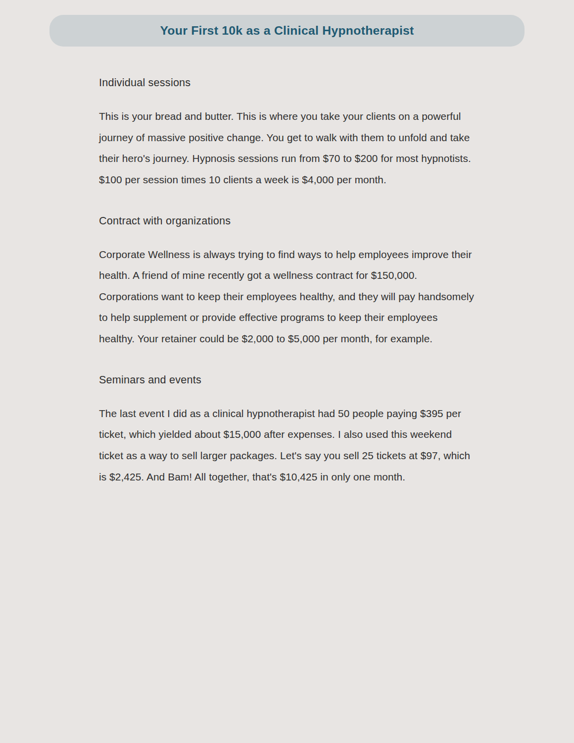Your First 10k as a Clinical Hypnotherapist
Individual sessions
This is your bread and butter. This is where you take your clients on a powerful journey of massive positive change. You get to walk with them to unfold and take their hero's journey. Hypnosis sessions run from $70 to $200 for most hypnotists. $100 per session times 10 clients a week is $4,000 per month.
Contract with organizations
Corporate Wellness is always trying to find ways to help employees improve their health. A friend of mine recently got a wellness contract for $150,000. Corporations want to keep their employees healthy, and they will pay handsomely to help supplement or provide effective programs to keep their employees healthy. Your retainer could be $2,000 to $5,000 per month, for example.
Seminars and events
The last event I did as a clinical hypnotherapist had 50 people paying $395 per ticket, which yielded about $15,000 after expenses. I also used this weekend ticket as a way to sell larger packages. Let's say you sell 25 tickets at $97, which is $2,425. And Bam! All together, that's $10,425 in only one month.